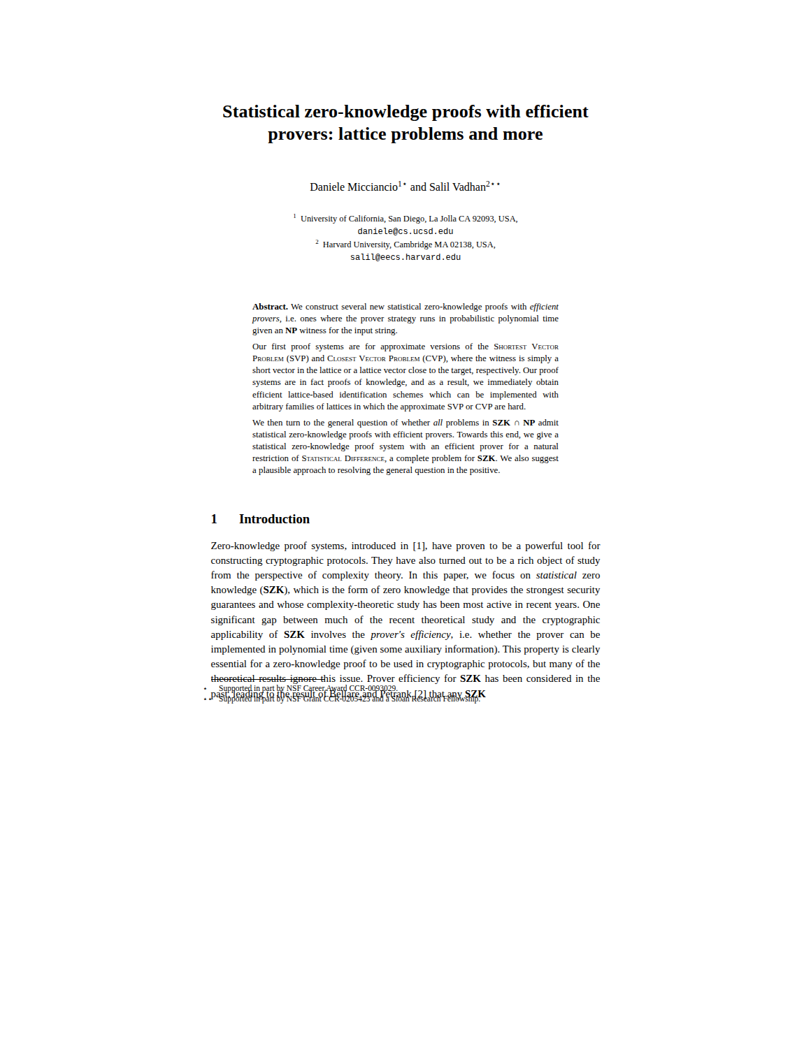Statistical zero-knowledge proofs with efficient
provers: lattice problems and more
Daniele Micciancio1⋆ and Salil Vadhan2⋆⋆
1 University of California, San Diego, La Jolla CA 92093, USA,
daniele@cs.ucsd.edu
2 Harvard University, Cambridge MA 02138, USA,
salil@eecs.harvard.edu
Abstract. We construct several new statistical zero-knowledge proofs with efficient provers, i.e. ones where the prover strategy runs in probabilistic polynomial time given an NP witness for the input string.
Our first proof systems are for approximate versions of the Shortest Vector Problem (SVP) and Closest Vector Problem (CVP), where the witness is simply a short vector in the lattice or a lattice vector close to the target, respectively. Our proof systems are in fact proofs of knowledge, and as a result, we immediately obtain efficient lattice-based identification schemes which can be implemented with arbitrary families of lattices in which the approximate SVP or CVP are hard.
We then turn to the general question of whether all problems in SZK ∩ NP admit statistical zero-knowledge proofs with efficient provers. Towards this end, we give a statistical zero-knowledge proof system with an efficient prover for a natural restriction of Statistical Difference, a complete problem for SZK. We also suggest a plausible approach to resolving the general question in the positive.
1 Introduction
Zero-knowledge proof systems, introduced in [1], have proven to be a powerful tool for constructing cryptographic protocols. They have also turned out to be a rich object of study from the perspective of complexity theory. In this paper, we focus on statistical zero knowledge (SZK), which is the form of zero knowledge that provides the strongest security guarantees and whose complexity-theoretic study has been most active in recent years. One significant gap between much of the recent theoretical study and the cryptographic applicability of SZK involves the prover's efficiency, i.e. whether the prover can be implemented in polynomial time (given some auxiliary information). This property is clearly essential for a zero-knowledge proof to be used in cryptographic protocols, but many of the theoretical results ignore this issue. Prover efficiency for SZK has been considered in the past, leading to the result of Bellare and Petrank [2] that any SZK
⋆Supported in part by NSF Career Award CCR-0093029.
⋆⋆Supported in part by NSF Grant CCR-0205423 and a Sloan Research Fellowship.